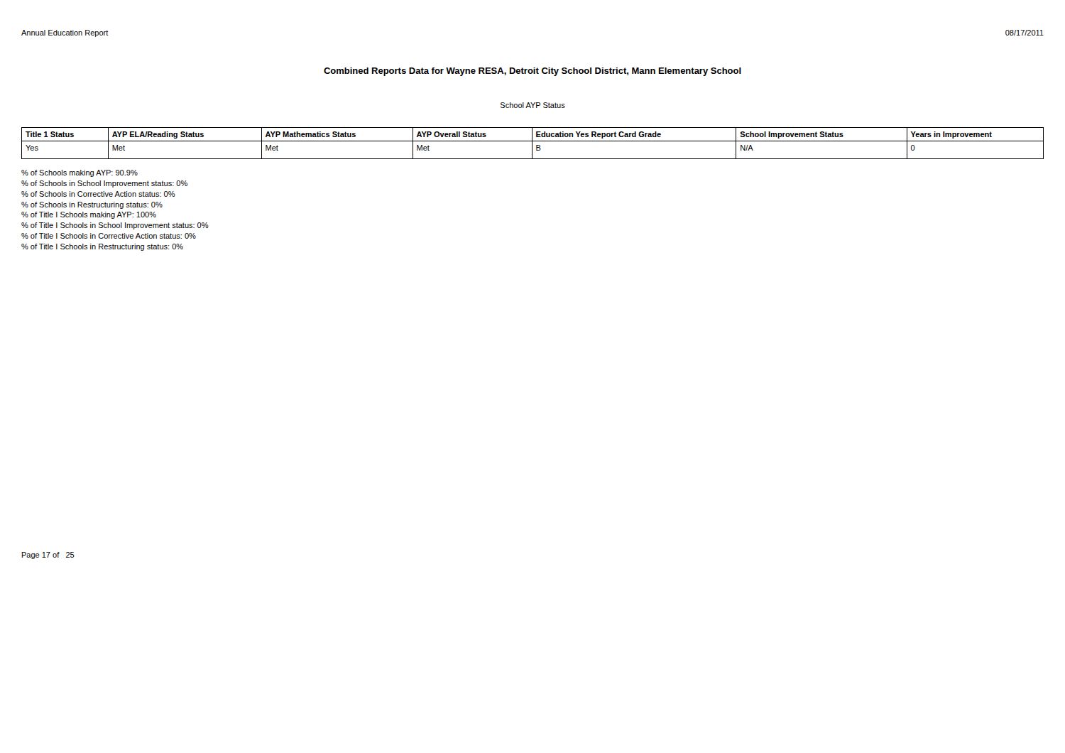Annual Education Report 08/17/2011
Combined Reports Data for Wayne RESA, Detroit City School District, Mann Elementary School
School AYP Status
| Title 1 Status | AYP ELA/Reading Status | AYP Mathematics Status | AYP Overall Status | Education Yes Report Card Grade | School Improvement Status | Years in Improvement |
| --- | --- | --- | --- | --- | --- | --- |
| Yes | Met | Met | Met | B | N/A | 0 |
% of Schools making AYP: 90.9%
% of Schools in School Improvement status: 0%
% of Schools in Corrective Action status: 0%
% of Schools in Restructuring status: 0%
% of Title I Schools making AYP: 100%
% of Title I Schools in School Improvement status: 0%
% of Title I Schools in Corrective Action status: 0%
% of Title I Schools in Restructuring status: 0%
Page 17 of 25